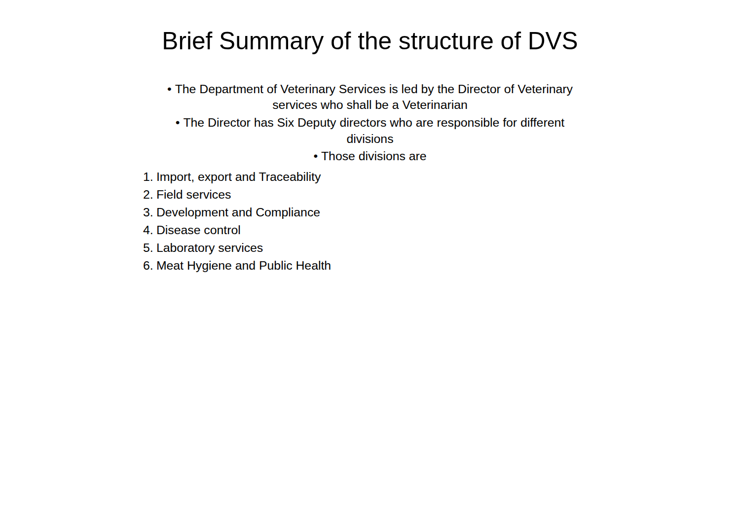Brief Summary of the structure of DVS
The Department of Veterinary Services is led by the Director of Veterinary services who shall be a Veterinarian
The Director has Six Deputy directors who are responsible for different divisions
Those divisions are
Import, export and Traceability
Field services
Development and Compliance
Disease control
Laboratory services
Meat Hygiene and Public Health